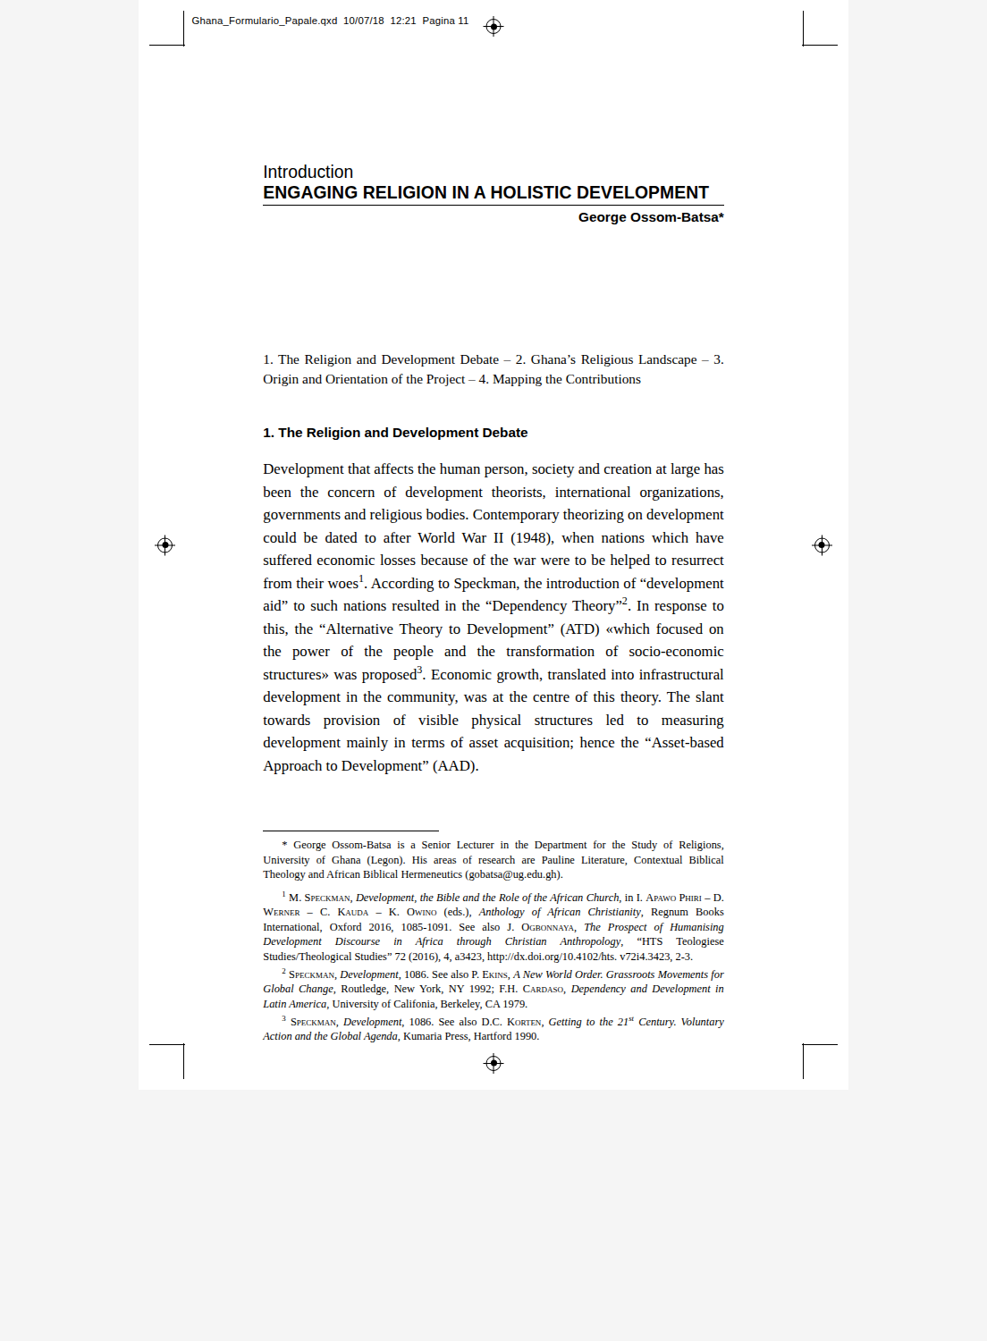Ghana_Formulario_Papale.qxd 10/07/18 12:21 Pagina 11
Introduction
ENGAGING RELIGION IN A HOLISTIC DEVELOPMENT
George Ossom-Batsa*
1. The Religion and Development Debate – 2. Ghana’s Religious Landscape – 3. Origin and Orientation of the Project – 4. Mapping the Contributions
1. The Religion and Development Debate
Development that affects the human person, society and creation at large has been the concern of development theorists, international organizations, governments and religious bodies. Contemporary theorizing on development could be dated to after World War II (1948), when nations which have suffered economic losses because of the war were to be helped to resurrect from their woes1. According to Speckman, the introduction of “development aid” to such nations resulted in the “Dependency Theory”2. In response to this, the “Alternative Theory to Development” (ATD) «which focused on the power of the people and the transformation of socio-economic structures» was proposed3. Economic growth, translated into infrastructural development in the community, was at the centre of this theory. The slant towards provision of visible physical structures led to measuring development mainly in terms of asset acquisition; hence the “Asset-based Approach to Development” (AAD).
* George Ossom-Batsa is a Senior Lecturer in the Department for the Study of Religions, University of Ghana (Legon). His areas of research are Pauline Literature, Contextual Biblical Theology and African Biblical Hermeneutics (gobatsa@ug.edu.gh).
1 M. Speckman, Development, the Bible and the Role of the African Church, in I. Apawo Phiri – D. Werner – C. Kauda – K. Owino (eds.), Anthology of African Christianity, Regnum Books International, Oxford 2016, 1085-1091. See also J. Ogbonnaya, The Prospect of Humanising Development Discourse in Africa through Christian Anthropology, “HTS Teologiese Studies/Theological Studies” 72 (2016), 4, a3423, http://dx.doi.org/10.4102/hts. v72i4.3423, 2-3.
2 Speckman, Development, 1086. See also P. Ekins, A New World Order. Grassroots Movements for Global Change, Routledge, New York, NY 1992; F.H. Cardaso, Dependency and Development in Latin America, University of Califonia, Berkeley, CA 1979.
3 Speckman, Development, 1086. See also D.C. Korten, Getting to the 21st Century. Voluntary Action and the Global Agenda, Kumaria Press, Hartford 1990.